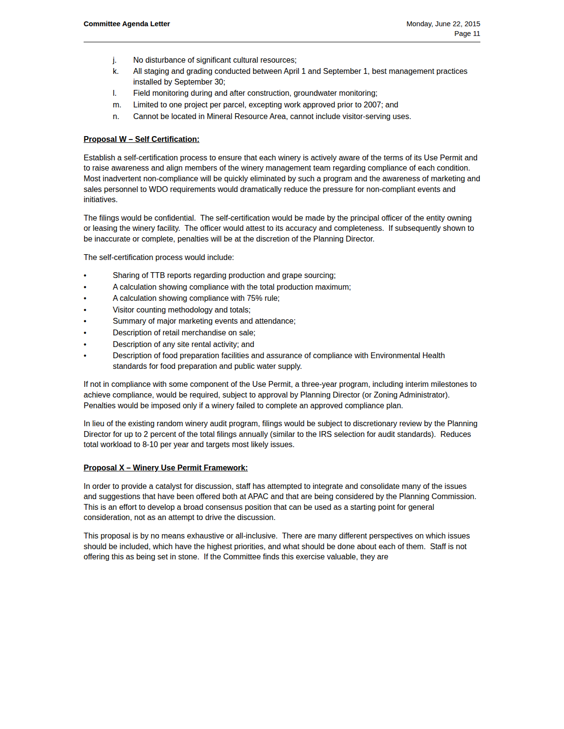Committee Agenda Letter
Monday, June 22, 2015
Page 11
j. No disturbance of significant cultural resources;
k. All staging and grading conducted between April 1 and September 1, best management practices installed by September 30;
l. Field monitoring during and after construction, groundwater monitoring;
m. Limited to one project per parcel, excepting work approved prior to 2007; and
n. Cannot be located in Mineral Resource Area, cannot include visitor-serving uses.
Proposal W – Self Certification:
Establish a self-certification process to ensure that each winery is actively aware of the terms of its Use Permit and to raise awareness and align members of the winery management team regarding compliance of each condition. Most inadvertent non-compliance will be quickly eliminated by such a program and the awareness of marketing and sales personnel to WDO requirements would dramatically reduce the pressure for non-compliant events and initiatives.
The filings would be confidential. The self-certification would be made by the principal officer of the entity owning or leasing the winery facility. The officer would attest to its accuracy and completeness. If subsequently shown to be inaccurate or complete, penalties will be at the discretion of the Planning Director.
The self-certification process would include:
Sharing of TTB reports regarding production and grape sourcing;
A calculation showing compliance with the total production maximum;
A calculation showing compliance with 75% rule;
Visitor counting methodology and totals;
Summary of major marketing events and attendance;
Description of retail merchandise on sale;
Description of any site rental activity; and
Description of food preparation facilities and assurance of compliance with Environmental Health standards for food preparation and public water supply.
If not in compliance with some component of the Use Permit, a three-year program, including interim milestones to achieve compliance, would be required, subject to approval by Planning Director (or Zoning Administrator). Penalties would be imposed only if a winery failed to complete an approved compliance plan.
In lieu of the existing random winery audit program, filings would be subject to discretionary review by the Planning Director for up to 2 percent of the total filings annually (similar to the IRS selection for audit standards). Reduces total workload to 8-10 per year and targets most likely issues.
Proposal X – Winery Use Permit Framework:
In order to provide a catalyst for discussion, staff has attempted to integrate and consolidate many of the issues and suggestions that have been offered both at APAC and that are being considered by the Planning Commission. This is an effort to develop a broad consensus position that can be used as a starting point for general consideration, not as an attempt to drive the discussion.
This proposal is by no means exhaustive or all-inclusive. There are many different perspectives on which issues should be included, which have the highest priorities, and what should be done about each of them. Staff is not offering this as being set in stone. If the Committee finds this exercise valuable, they are